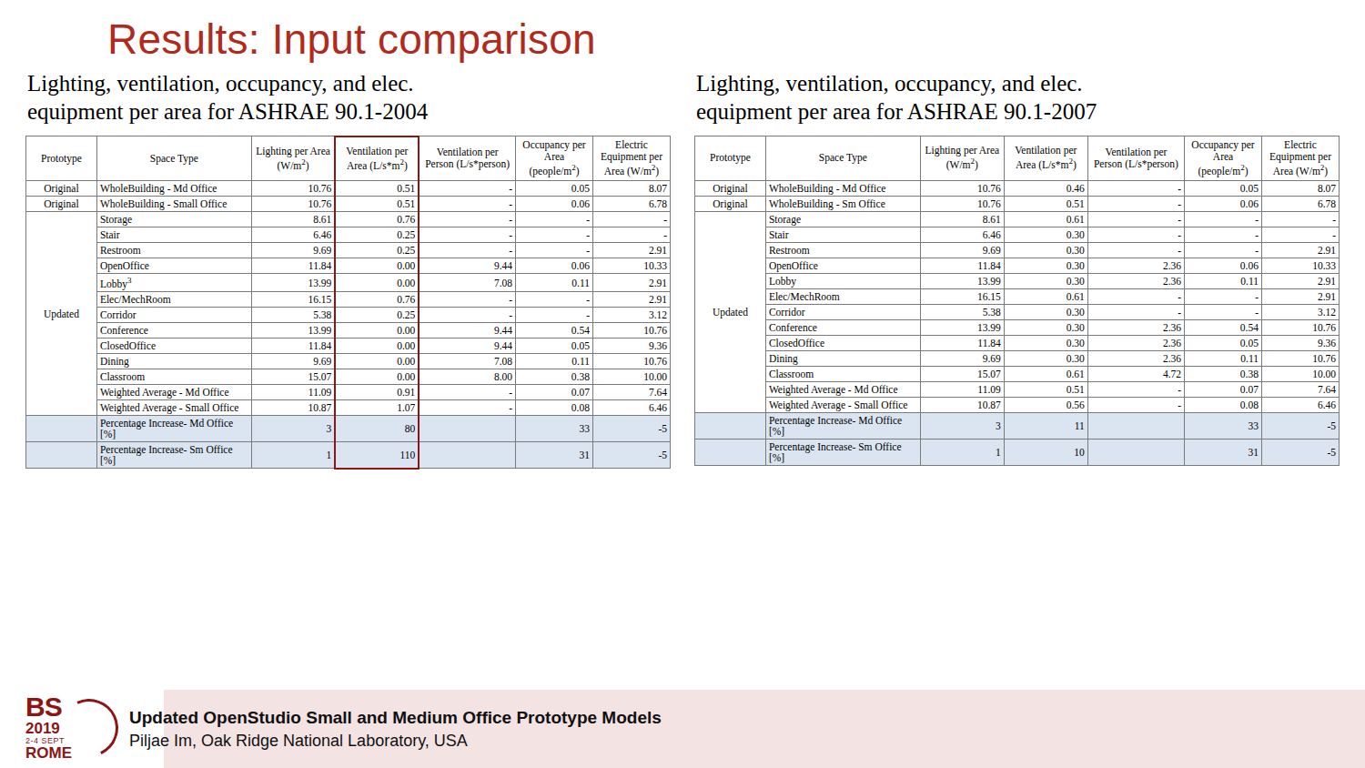Results: Input comparison
Lighting, ventilation, occupancy, and elec.
equipment per area for ASHRAE 90.1-2004
| Prototype | Space Type | Lighting per Area (W/m 2 ) | Ventilation per Area (L/s*m 2 ) | Ventilation per Person (L/s*person) | Occupancy per Area (people/m 2 ) | Electric Equipment per Area (W/m 2 ) |
| --- | --- | --- | --- | --- | --- | --- |
| Original | WholeBuilding - Md Office | 10.76 | 0.51 | - | 0.05 | 8.07 |
| Original | WholeBuilding - Small Office | 10.76 | 0.51 | - | 0.06 | 6.78 |
| Updated | Storage | 8.61 | 0.76 | - | - | - |
| Stair | 6.46 | 0.25 | - | - | - |
| Restroom | 9.69 | 0.25 | - | - | 2.91 |
| OpenOffice | 11.84 | 0.00 | 9.44 | 0.06 | 10.33 |
| Lobby 3 | 13.99 | 0.00 | 7.08 | 0.11 | 2.91 |
| Elec/MechRoom | 16.15 | 0.76 | - | - | 2.91 |
| Corridor | 5.38 | 0.25 | - | - | 3.12 |
| Conference | 13.99 | 0.00 | 9.44 | 0.54 | 10.76 |
| ClosedOffice | 11.84 | 0.00 | 9.44 | 0.05 | 9.36 |
| Dining | 9.69 | 0.00 | 7.08 | 0.11 | 10.76 |
| Classroom | 15.07 | 0.00 | 8.00 | 0.38 | 10.00 |
| Weighted Average - Md Office | 11.09 | 0.91 | - | 0.07 | 7.64 |
| Weighted Average - Small Office | 10.87 | 1.07 | - | 0.08 | 6.46 |
| | Percentage Increase- Md Office [%] | 3 | 80 | | 33 | -5 |
| | Percentage Increase- Sm Office [%] | 1 | 110 | | 31 | -5 |
Lighting, ventilation, occupancy, and elec.
equipment per area for ASHRAE 90.1-2007
| Prototype | Space Type | Lighting per Area (W/m 2 ) | Ventilation per Area (L/s*m 2 ) | Ventilation per Person (L/s*person) | Occupancy per Area (people/m 2 ) | Electric Equipment per Area (W/m 2 ) |
| --- | --- | --- | --- | --- | --- | --- |
| Original | WholeBuilding - Md Office | 10.76 | 0.46 | - | 0.05 | 8.07 |
| Original | WholeBuilding - Sm Office | 10.76 | 0.51 | - | 0.06 | 6.78 |
| Updated | Storage | 8.61 | 0.61 | - | - | - |
| Stair | 6.46 | 0.30 | - | - | - |
| Restroom | 9.69 | 0.30 | - | - | 2.91 |
| OpenOffice | 11.84 | 0.30 | 2.36 | 0.06 | 10.33 |
| Lobby | 13.99 | 0.30 | 2.36 | 0.11 | 2.91 |
| Elec/MechRoom | 16.15 | 0.61 | - | - | 2.91 |
| Corridor | 5.38 | 0.30 | - | - | 3.12 |
| Conference | 13.99 | 0.30 | 2.36 | 0.54 | 10.76 |
| ClosedOffice | 11.84 | 0.30 | 2.36 | 0.05 | 9.36 |
| Dining | 9.69 | 0.30 | 2.36 | 0.11 | 10.76 |
| Classroom | 15.07 | 0.61 | 4.72 | 0.38 | 10.00 |
| Weighted Average - Md Office | 11.09 | 0.51 | - | 0.07 | 7.64 |
| Weighted Average - Small Office | 10.87 | 0.56 | - | 0.08 | 6.46 |
| | Percentage Increase- Md Office [%] | 3 | 11 | | 33 | -5 |
| | Percentage Increase- Sm Office [%] | 1 | 10 | | 31 | -5 |
BS
2019
2-4 SEPT
ROME
Updated OpenStudio Small and Medium Office Prototype Models
Piljae Im, Oak Ridge National Laboratory, USA